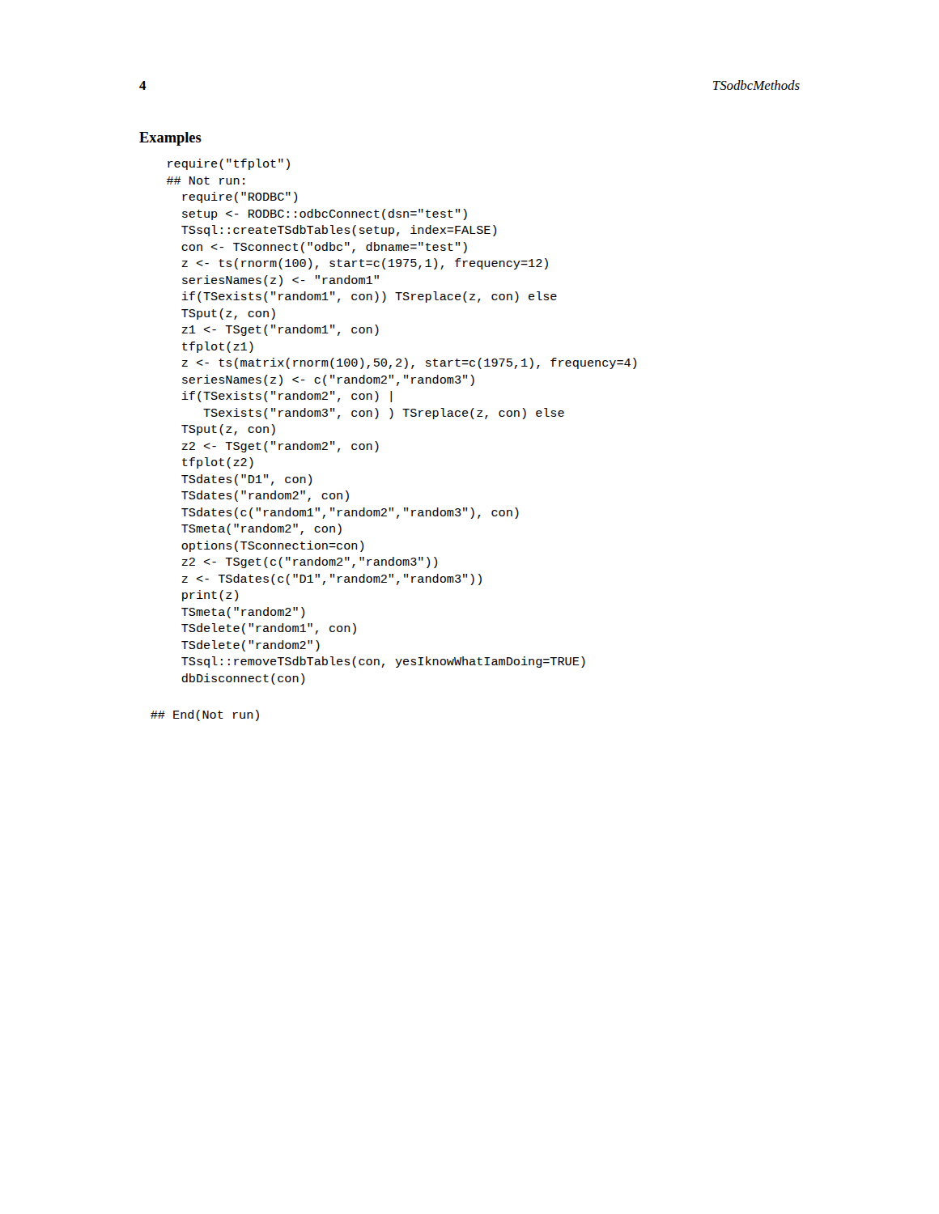4 TSodbcMethods
Examples
require("tfplot")
## Not run: 
  require("RODBC")
  setup <- RODBC::odbcConnect(dsn="test")
  TSsql::createTSdbTables(setup, index=FALSE)
  con <- TSconnect("odbc", dbname="test")
  z <- ts(rnorm(100), start=c(1975,1), frequency=12)
  seriesNames(z) <- "random1"
  if(TSexists("random1", con)) TSreplace(z, con) else
  TSput(z, con)
  z1 <- TSget("random1", con)
  tfplot(z1)
  z <- ts(matrix(rnorm(100),50,2), start=c(1975,1), frequency=4)
  seriesNames(z) <- c("random2","random3")
  if(TSexists("random2", con) |
     TSexists("random3", con) ) TSreplace(z, con) else
  TSput(z, con)
  z2 <- TSget("random2", con)
  tfplot(z2)
  TSdates("D1", con)
  TSdates("random2", con)
  TSdates(c("random1","random2","random3"), con)
  TSmeta("random2", con)
  options(TSconnection=con)
  z2 <- TSget(c("random2","random3"))
  z <- TSdates(c("D1","random2","random3"))
  print(z)
  TSmeta("random2")
  TSdelete("random1", con)
  TSdelete("random2")
  TSsql::removeTSdbTables(con, yesIknowWhatIamDoing=TRUE)
  dbDisconnect(con)
## End(Not run)